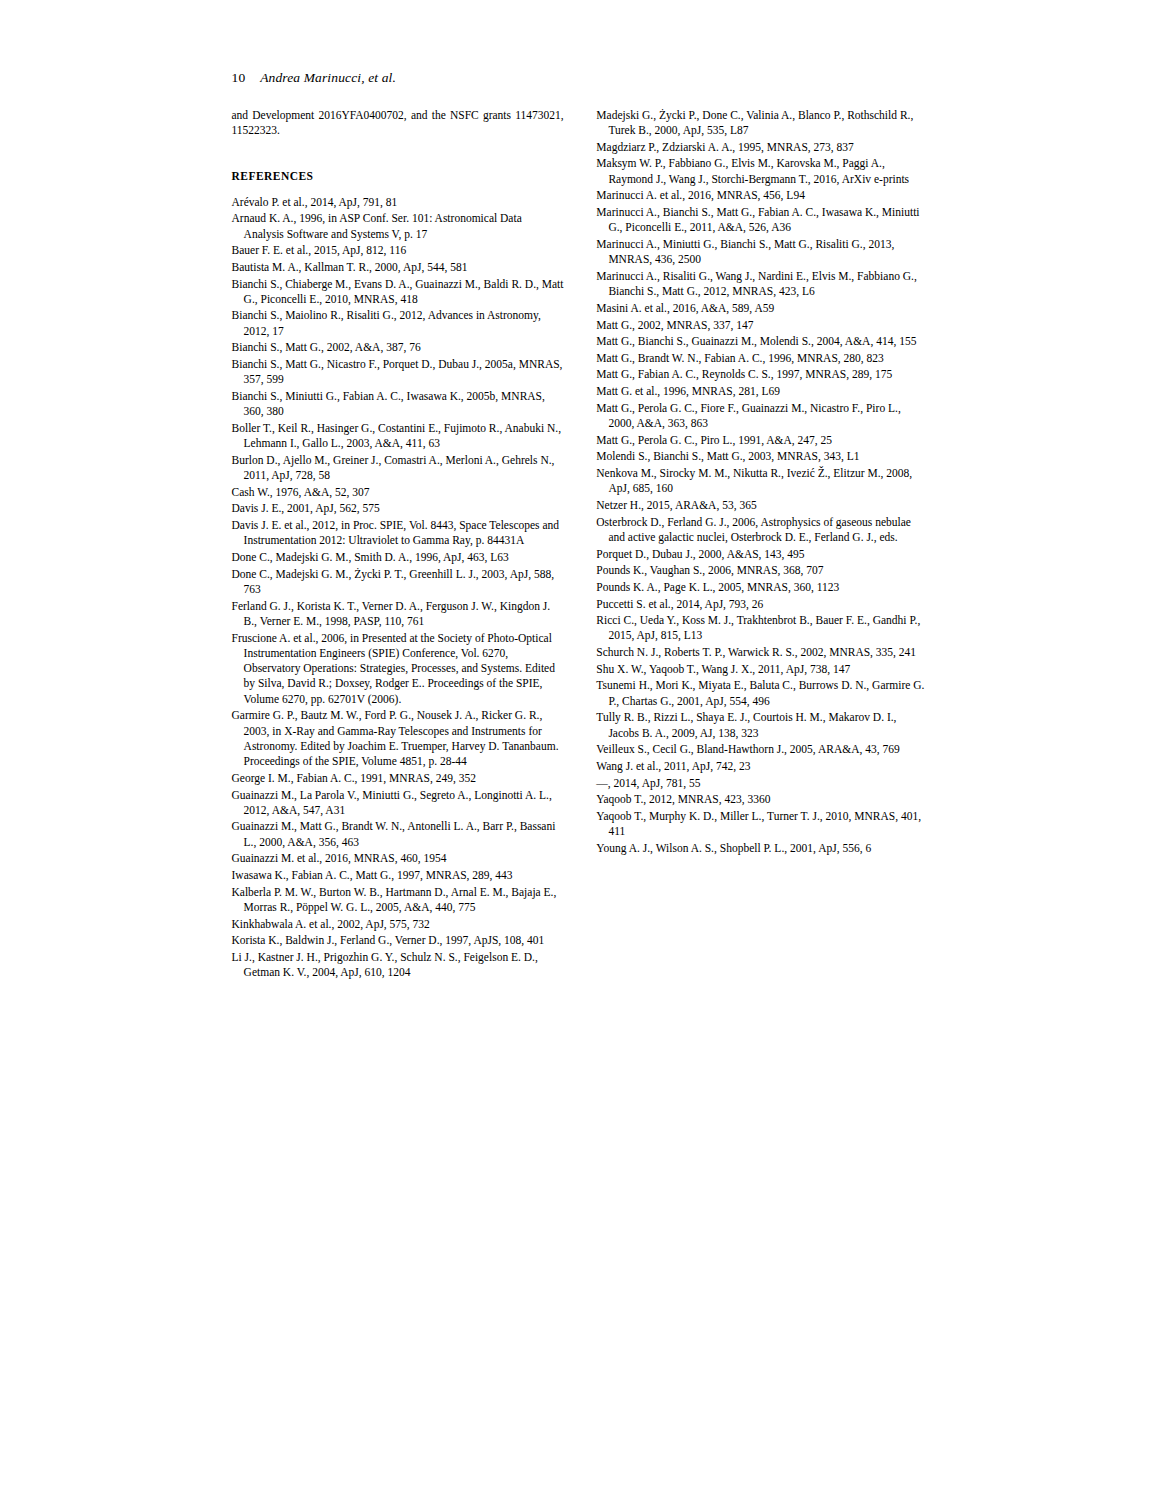10 Andrea Marinucci, et al.
and Development 2016YFA0400702, and the NSFC grants 11473021, 11522323.
REFERENCES
Arévalo P. et al., 2014, ApJ, 791, 81
Arnaud K. A., 1996, in ASP Conf. Ser. 101: Astronomical Data Analysis Software and Systems V, p. 17
Bauer F. E. et al., 2015, ApJ, 812, 116
Bautista M. A., Kallman T. R., 2000, ApJ, 544, 581
Bianchi S., Chiaberge M., Evans D. A., Guainazzi M., Baldi R. D., Matt G., Piconcelli E., 2010, MNRAS, 418
Bianchi S., Maiolino R., Risaliti G., 2012, Advances in Astronomy, 2012, 17
Bianchi S., Matt G., 2002, A&A, 387, 76
Bianchi S., Matt G., Nicastro F., Porquet D., Dubau J., 2005a, MNRAS, 357, 599
Bianchi S., Miniutti G., Fabian A. C., Iwasawa K., 2005b, MNRAS, 360, 380
Boller T., Keil R., Hasinger G., Costantini E., Fujimoto R., Anabuki N., Lehmann I., Gallo L., 2003, A&A, 411, 63
Burlon D., Ajello M., Greiner J., Comastri A., Merloni A., Gehrels N., 2011, ApJ, 728, 58
Cash W., 1976, A&A, 52, 307
Davis J. E., 2001, ApJ, 562, 575
Davis J. E. et al., 2012, in Proc. SPIE, Vol. 8443, Space Telescopes and Instrumentation 2012: Ultraviolet to Gamma Ray, p. 84431A
Done C., Madejski G. M., Smith D. A., 1996, ApJ, 463, L63
Done C., Madejski G. M., Życki P. T., Greenhill L. J., 2003, ApJ, 588, 763
Ferland G. J., Korista K. T., Verner D. A., Ferguson J. W., Kingdon J. B., Verner E. M., 1998, PASP, 110, 761
Fruscione A. et al., 2006, in Presented at the Society of Photo-Optical Instrumentation Engineers (SPIE) Conference, Vol. 6270, Observatory Operations: Strategies, Processes, and Systems. Edited by Silva, David R.; Doxsey, Rodger E.. Proceedings of the SPIE, Volume 6270, pp. 62701V (2006).
Garmire G. P., Bautz M. W., Ford P. G., Nousek J. A., Ricker G. R., 2003, in X-Ray and Gamma-Ray Telescopes and Instruments for Astronomy. Edited by Joachim E. Truemper, Harvey D. Tananbaum. Proceedings of the SPIE, Volume 4851, p. 28-44
George I. M., Fabian A. C., 1991, MNRAS, 249, 352
Guainazzi M., La Parola V., Miniutti G., Segreto A., Longinotti A. L., 2012, A&A, 547, A31
Guainazzi M., Matt G., Brandt W. N., Antonelli L. A., Barr P., Bassani L., 2000, A&A, 356, 463
Guainazzi M. et al., 2016, MNRAS, 460, 1954
Iwasawa K., Fabian A. C., Matt G., 1997, MNRAS, 289, 443
Kalberla P. M. W., Burton W. B., Hartmann D., Arnal E. M., Bajaja E., Morras R., Pöppel W. G. L., 2005, A&A, 440, 775
Kinkhabwala A. et al., 2002, ApJ, 575, 732
Korista K., Baldwin J., Ferland G., Verner D., 1997, ApJS, 108, 401
Li J., Kastner J. H., Prigozhin G. Y., Schulz N. S., Feigelson E. D., Getman K. V., 2004, ApJ, 610, 1204
Madejski G., Życki P., Done C., Valinia A., Blanco P., Rothschild R., Turek B., 2000, ApJ, 535, L87
Magdziarz P., Zdziarski A. A., 1995, MNRAS, 273, 837
Maksym W. P., Fabbiano G., Elvis M., Karovska M., Paggi A., Raymond J., Wang J., Storchi-Bergmann T., 2016, ArXiv e-prints
Marinucci A. et al., 2016, MNRAS, 456, L94
Marinucci A., Bianchi S., Matt G., Fabian A. C., Iwasawa K., Miniutti G., Piconcelli E., 2011, A&A, 526, A36
Marinucci A., Miniutti G., Bianchi S., Matt G., Risaliti G., 2013, MNRAS, 436, 2500
Marinucci A., Risaliti G., Wang J., Nardini E., Elvis M., Fabbiano G., Bianchi S., Matt G., 2012, MNRAS, 423, L6
Masini A. et al., 2016, A&A, 589, A59
Matt G., 2002, MNRAS, 337, 147
Matt G., Bianchi S., Guainazzi M., Molendi S., 2004, A&A, 414, 155
Matt G., Brandt W. N., Fabian A. C., 1996, MNRAS, 280, 823
Matt G., Fabian A. C., Reynolds C. S., 1997, MNRAS, 289, 175
Matt G. et al., 1996, MNRAS, 281, L69
Matt G., Perola G. C., Fiore F., Guainazzi M., Nicastro F., Piro L., 2000, A&A, 363, 863
Matt G., Perola G. C., Piro L., 1991, A&A, 247, 25
Molendi S., Bianchi S., Matt G., 2003, MNRAS, 343, L1
Nenkova M., Sirocky M. M., Nikutta R., Ivezić Ž., Elitzur M., 2008, ApJ, 685, 160
Netzer H., 2015, ARA&A, 53, 365
Osterbrock D., Ferland G. J., 2006, Astrophysics of gaseous nebulae and active galactic nuclei, Osterbrock D. E., Ferland G. J., eds.
Porquet D., Dubau J., 2000, A&AS, 143, 495
Pounds K., Vaughan S., 2006, MNRAS, 368, 707
Pounds K. A., Page K. L., 2005, MNRAS, 360, 1123
Puccetti S. et al., 2014, ApJ, 793, 26
Ricci C., Ueda Y., Koss M. J., Trakhtenbrot B., Bauer F. E., Gandhi P., 2015, ApJ, 815, L13
Schurch N. J., Roberts T. P., Warwick R. S., 2002, MNRAS, 335, 241
Shu X. W., Yaqoob T., Wang J. X., 2011, ApJ, 738, 147
Tsunemi H., Mori K., Miyata E., Baluta C., Burrows D. N., Garmire G. P., Chartas G., 2001, ApJ, 554, 496
Tully R. B., Rizzi L., Shaya E. J., Courtois H. M., Makarov D. I., Jacobs B. A., 2009, AJ, 138, 323
Veilleux S., Cecil G., Bland-Hawthorn J., 2005, ARA&A, 43, 769
Wang J. et al., 2011, ApJ, 742, 23
—, 2014, ApJ, 781, 55
Yaqoob T., 2012, MNRAS, 423, 3360
Yaqoob T., Murphy K. D., Miller L., Turner T. J., 2010, MNRAS, 401, 411
Young A. J., Wilson A. S., Shopbell P. L., 2001, ApJ, 556, 6